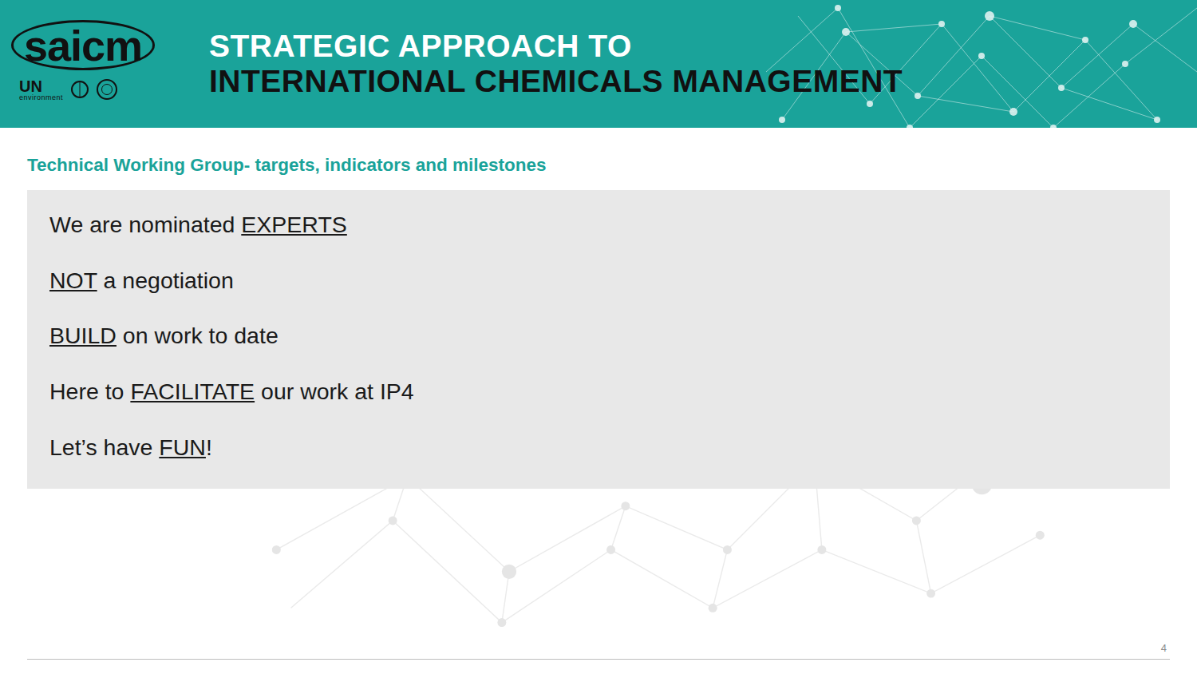saicm
UNenvironment
Strategic Approach to International Chemicals Management
Technical Working Group- targets, indicators and milestones
We are nominated EXPERTS
NOT a negotiation
BUILD on work to date
Here to FACILITATE our work at IP4
Let’s have FUN!
4